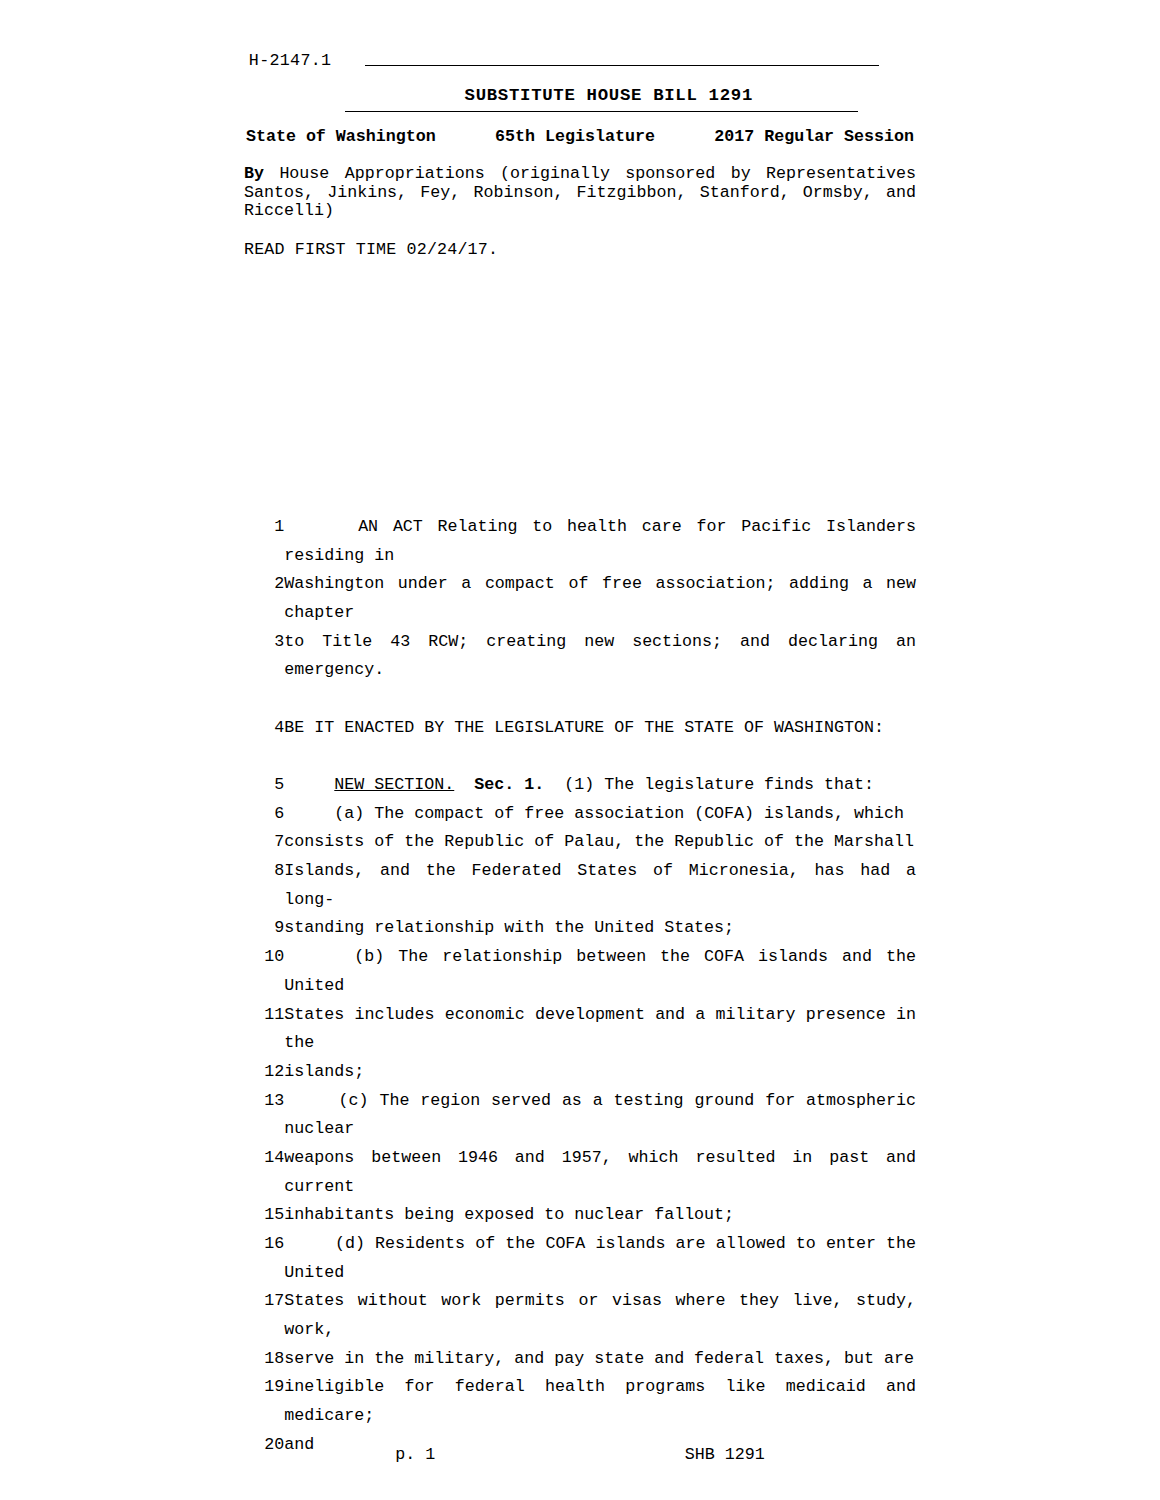H-2147.1
SUBSTITUTE HOUSE BILL 1291
State of Washington 65th Legislature 2017 Regular Session
By House Appropriations (originally sponsored by Representatives Santos, Jinkins, Fey, Robinson, Fitzgibbon, Stanford, Ormsby, and Riccelli)
READ FIRST TIME 02/24/17.
| 1 | AN ACT Relating to health care for Pacific Islanders residing in |
| 2 | Washington under a compact of free association; adding a new chapter |
| 3 | to Title 43 RCW; creating new sections; and declaring an emergency. |
| 4 | BE IT ENACTED BY THE LEGISLATURE OF THE STATE OF WASHINGTON: |
| 5 | NEW SECTION. Sec. 1. (1) The legislature finds that: |
| 6 | (a) The compact of free association (COFA) islands, which |
| 7 | consists of the Republic of Palau, the Republic of the Marshall |
| 8 | Islands, and the Federated States of Micronesia, has had a long- |
| 9 | standing relationship with the United States; |
| 10 | (b) The relationship between the COFA islands and the United |
| 11 | States includes economic development and a military presence in the |
| 12 | islands; |
| 13 | (c) The region served as a testing ground for atmospheric nuclear |
| 14 | weapons between 1946 and 1957, which resulted in past and current |
| 15 | inhabitants being exposed to nuclear fallout; |
| 16 | (d) Residents of the COFA islands are allowed to enter the United |
| 17 | States without work permits or visas where they live, study, work, |
| 18 | serve in the military, and pay state and federal taxes, but are |
| 19 | ineligible for federal health programs like medicaid and medicare; |
| 20 | and |
p. 1 SHB 1291